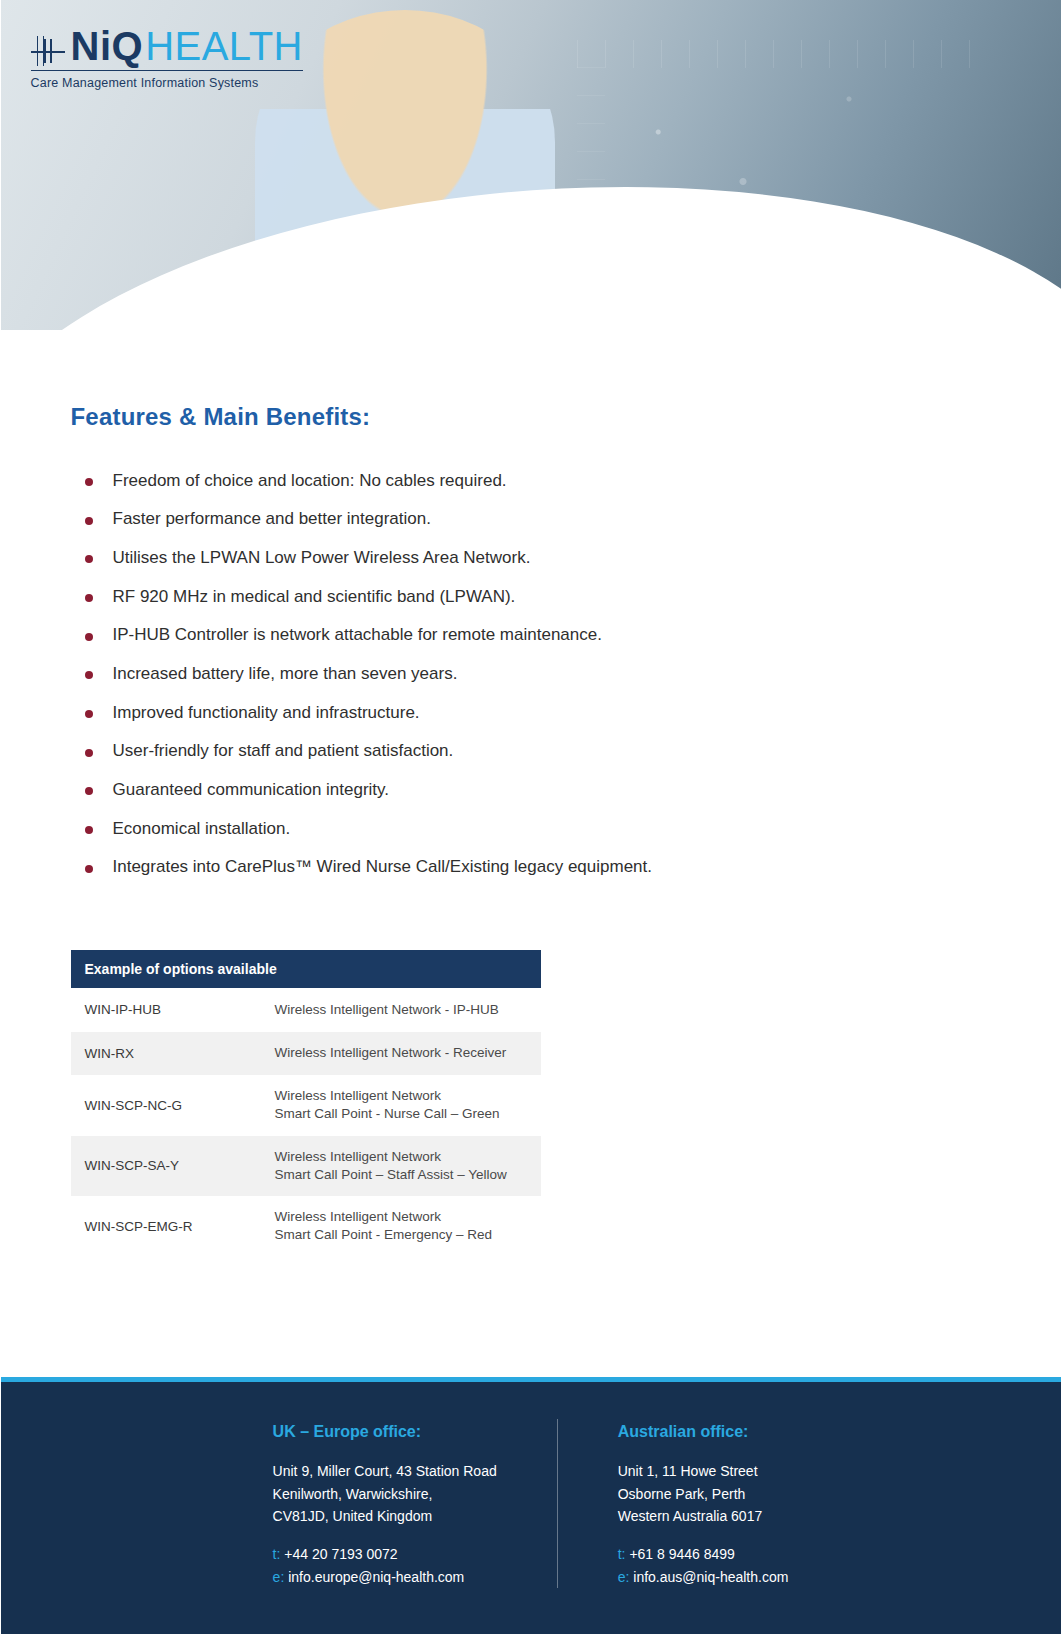NiQ HEALTH
Care Management Information Systems
Features & Main Benefits:
Freedom of choice and location: No cables required.
Faster performance and better integration.
Utilises the LPWAN Low Power Wireless Area Network.
RF 920 MHz in medical and scientific band (LPWAN).
IP-HUB Controller is network attachable for remote maintenance.
Increased battery life, more than seven years.
Improved functionality and infrastructure.
User-friendly for staff and patient satisfaction.
Guaranteed communication integrity.
Economical installation.
Integrates into CarePlus™ Wired Nurse Call/Existing legacy equipment.
Example of options available
| WIN-IP-HUB | Wireless Intelligent Network - IP-HUB |
| WIN-RX | Wireless Intelligent Network - Receiver |
| WIN-SCP-NC-G | Wireless Intelligent Network Smart Call Point - Nurse Call – Green |
| WIN-SCP-SA-Y | Wireless Intelligent Network Smart Call Point – Staff Assist – Yellow |
| WIN-SCP-EMG-R | Wireless Intelligent Network Smart Call Point - Emergency – Red |
UK – Europe office:
Unit 9, Miller Court, 43 Station Road
Kenilworth, Warwickshire,
CV81JD, United Kingdom
t: +44 20 7193 0072
e: info.europe@niq-health.com
Australian office:
Unit 1, 11 Howe Street
Osborne Park, Perth
Western Australia 6017
t: +61 8 9446 8499
e: info.aus@niq-health.com